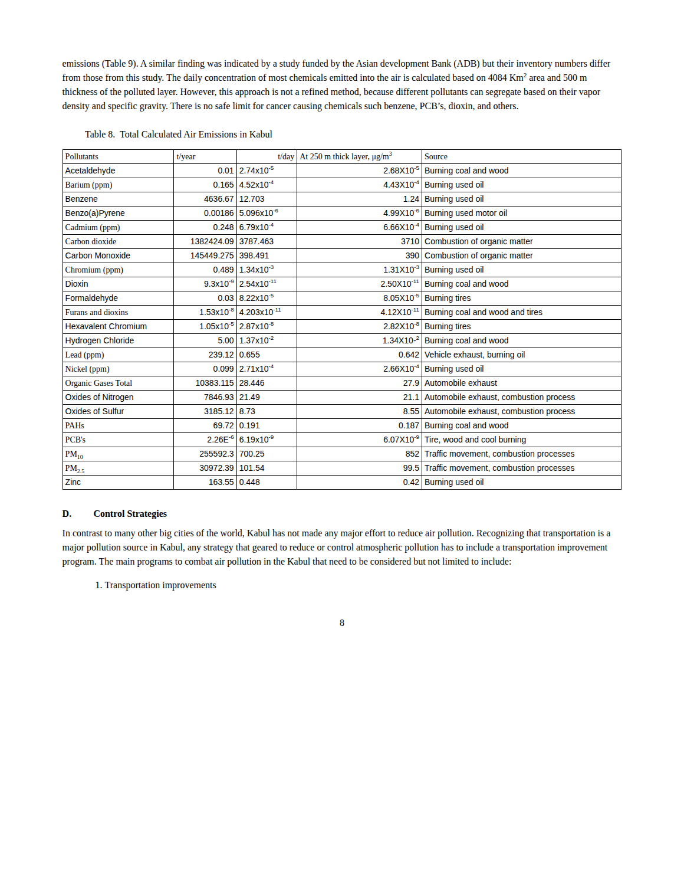emissions (Table 9). A similar finding was indicated by a study funded by the Asian development Bank (ADB) but their inventory numbers differ from those from this study. The daily concentration of most chemicals emitted into the air is calculated based on 4084 Km2 area and 500 m thickness of the polluted layer. However, this approach is not a refined method, because different pollutants can segregate based on their vapor density and specific gravity. There is no safe limit for cancer causing chemicals such benzene, PCB’s, dioxin, and others.
Table 8. Total Calculated Air Emissions in Kabul
| Pollutants | t/year | t/day | At 250 m thick layer, μg/m 3 | Source |
| --- | --- | --- | --- | --- |
| Acetaldehyde | 0.01 | 2.74x10 -5 | 2.68X10 -5 | Burning coal and wood |
| Barium (ppm) | 0.165 | 4.52x10 -4 | 4.43X10 -4 | Burning used oil |
| Benzene | 4636.67 | 12.703 | 1.24 | Burning used oil |
| Benzo(a)Pyrene | 0.00186 | 5.096x10 -6 | 4.99X10 -6 | Burning used motor oil |
| Cadmium (ppm) | 0.248 | 6.79x10 -4 | 6.66X10 -4 | Burning used oil |
| Carbon dioxide | 1382424.09 | 3787.463 | 3710 | Combustion of organic matter |
| Carbon Monoxide | 145449.275 | 398.491 | 390 | Combustion of organic matter |
| Chromium (ppm) | 0.489 | 1.34x10 -3 | 1.31X10 -3 | Burning used oil |
| Dioxin | 9.3x10 -9 | 2.54x10 -11 | 2.50X10 -11 | Burning coal and wood |
| Formaldehyde | 0.03 | 8.22x10 -5 | 8.05X10 -5 | Burning tires |
| Furans and dioxins | 1.53x10 -8 | 4.203x10 -11 | 4.12X10 -11 | Burning coal and wood and tires |
| Hexavalent Chromium | 1.05x10 -5 | 2.87x10 -8 | 2.82X10 -8 | Burning tires |
| Hydrogen Chloride | 5.00 | 1.37x10 -2 | 1.34X10- 2 | Burning coal and wood |
| Lead (ppm) | 239.12 | 0.655 | 0.642 | Vehicle exhaust, burning oil |
| Nickel (ppm) | 0.099 | 2.71x10 -4 | 2.66X10 -4 | Burning used oil |
| Organic Gases Total | 10383.115 | 28.446 | 27.9 | Automobile exhaust |
| Oxides of Nitrogen | 7846.93 | 21.49 | 21.1 | Automobile exhaust, combustion process |
| Oxides of Sulfur | 3185.12 | 8.73 | 8.55 | Automobile exhaust, combustion process |
| PAHs | 69.72 | 0.191 | 0.187 | Burning coal and wood |
| PCB's | 2.26E -6 | 6.19x10 -9 | 6.07X10 -9 | Tire, wood and cool burning |
| PM 10 | 255592.3 | 700.25 | 852 | Traffic movement, combustion processes |
| PM 2.5 | 30972.39 | 101.54 | 99.5 | Traffic movement, combustion processes |
| Zinc | 163.55 | 0.448 | 0.42 | Burning used oil |
D. Control Strategies
In contrast to many other big cities of the world, Kabul has not made any major effort to reduce air pollution. Recognizing that transportation is a major pollution source in Kabul, any strategy that geared to reduce or control atmospheric pollution has to include a transportation improvement program. The main programs to combat air pollution in the Kabul that need to be considered but not limited to include:
Transportation improvements
8